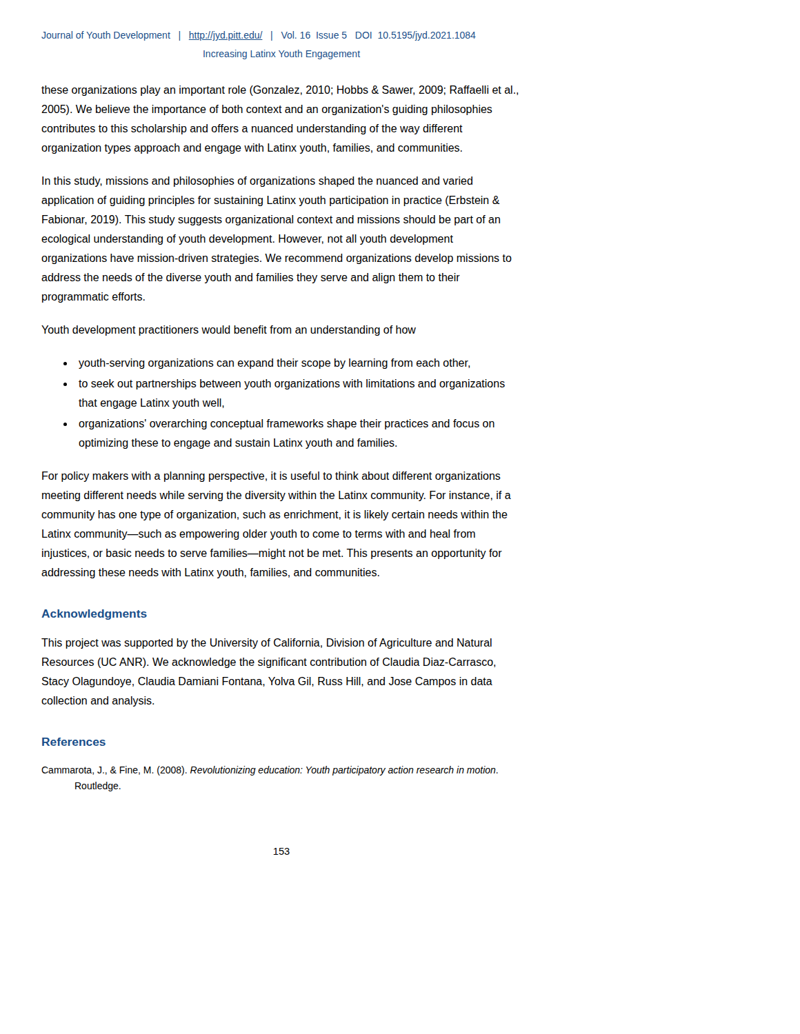Journal of Youth Development | http://jyd.pitt.edu/ | Vol. 16 Issue 5 DOI 10.5195/jyd.2021.1084
Increasing Latinx Youth Engagement
these organizations play an important role (Gonzalez, 2010; Hobbs & Sawer, 2009; Raffaelli et al., 2005). We believe the importance of both context and an organization's guiding philosophies contributes to this scholarship and offers a nuanced understanding of the way different organization types approach and engage with Latinx youth, families, and communities.
In this study, missions and philosophies of organizations shaped the nuanced and varied application of guiding principles for sustaining Latinx youth participation in practice (Erbstein & Fabionar, 2019). This study suggests organizational context and missions should be part of an ecological understanding of youth development. However, not all youth development organizations have mission-driven strategies. We recommend organizations develop missions to address the needs of the diverse youth and families they serve and align them to their programmatic efforts.
Youth development practitioners would benefit from an understanding of how
youth-serving organizations can expand their scope by learning from each other,
to seek out partnerships between youth organizations with limitations and organizations that engage Latinx youth well,
organizations' overarching conceptual frameworks shape their practices and focus on optimizing these to engage and sustain Latinx youth and families.
For policy makers with a planning perspective, it is useful to think about different organizations meeting different needs while serving the diversity within the Latinx community. For instance, if a community has one type of organization, such as enrichment, it is likely certain needs within the Latinx community—such as empowering older youth to come to terms with and heal from injustices, or basic needs to serve families—might not be met. This presents an opportunity for addressing these needs with Latinx youth, families, and communities.
Acknowledgments
This project was supported by the University of California, Division of Agriculture and Natural Resources (UC ANR). We acknowledge the significant contribution of Claudia Diaz-Carrasco, Stacy Olagundoye, Claudia Damiani Fontana, Yolva Gil, Russ Hill, and Jose Campos in data collection and analysis.
References
Cammarota, J., & Fine, M. (2008). Revolutionizing education: Youth participatory action research in motion. Routledge.
153